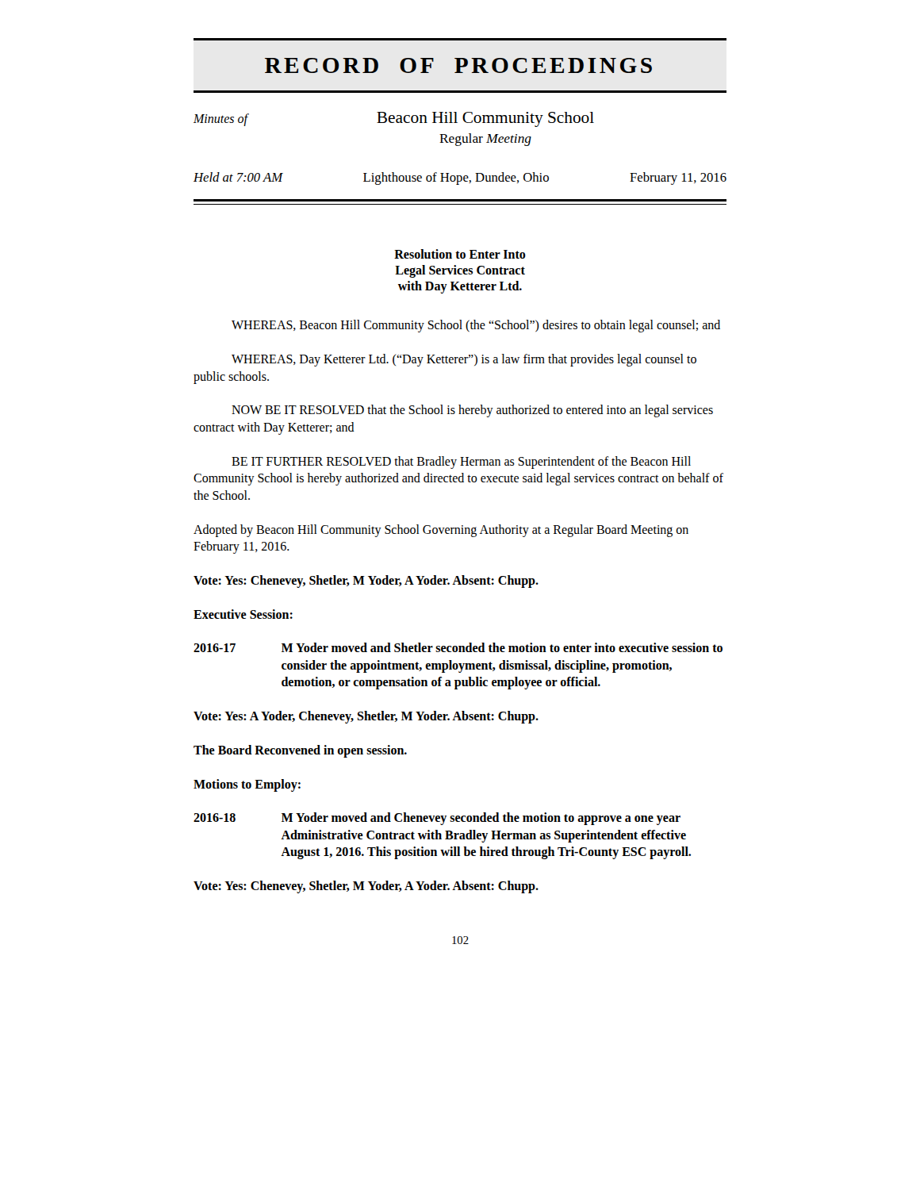RECORD OF PROCEEDINGS
Minutes of
Beacon Hill Community School
Regular Meeting
Held at 7:00 AM
Lighthouse of Hope, Dundee, Ohio
February 11, 2016
Resolution to Enter Into
Legal Services Contract
with Day Ketterer Ltd.
WHEREAS, Beacon Hill Community School (the “School”) desires to obtain legal counsel; and
WHEREAS, Day Ketterer Ltd. (“Day Ketterer”) is a law firm that provides legal counsel to public schools.
NOW BE IT RESOLVED that the School is hereby authorized to entered into an legal services contract with Day Ketterer; and
BE IT FURTHER RESOLVED that Bradley Herman as Superintendent of the Beacon Hill Community School is hereby authorized and directed to execute said legal services contract on behalf of the School.
Adopted by Beacon Hill Community School Governing Authority at a Regular Board Meeting on February 11, 2016.
Vote: Yes: Chenevey, Shetler, M Yoder, A Yoder. Absent: Chupp.
Executive Session:
2016-17
M Yoder moved and Shetler seconded the motion to enter into executive session to consider the appointment, employment, dismissal, discipline, promotion, demotion, or compensation of a public employee or official.
Vote: Yes: A Yoder, Chenevey, Shetler, M Yoder. Absent: Chupp.
The Board Reconvened in open session.
Motions to Employ:
2016-18
M Yoder moved and Chenevey seconded the motion to approve a one year Administrative Contract with Bradley Herman as Superintendent effective August 1, 2016. This position will be hired through Tri-County ESC payroll.
Vote: Yes: Chenevey, Shetler, M Yoder, A Yoder. Absent: Chupp.
102